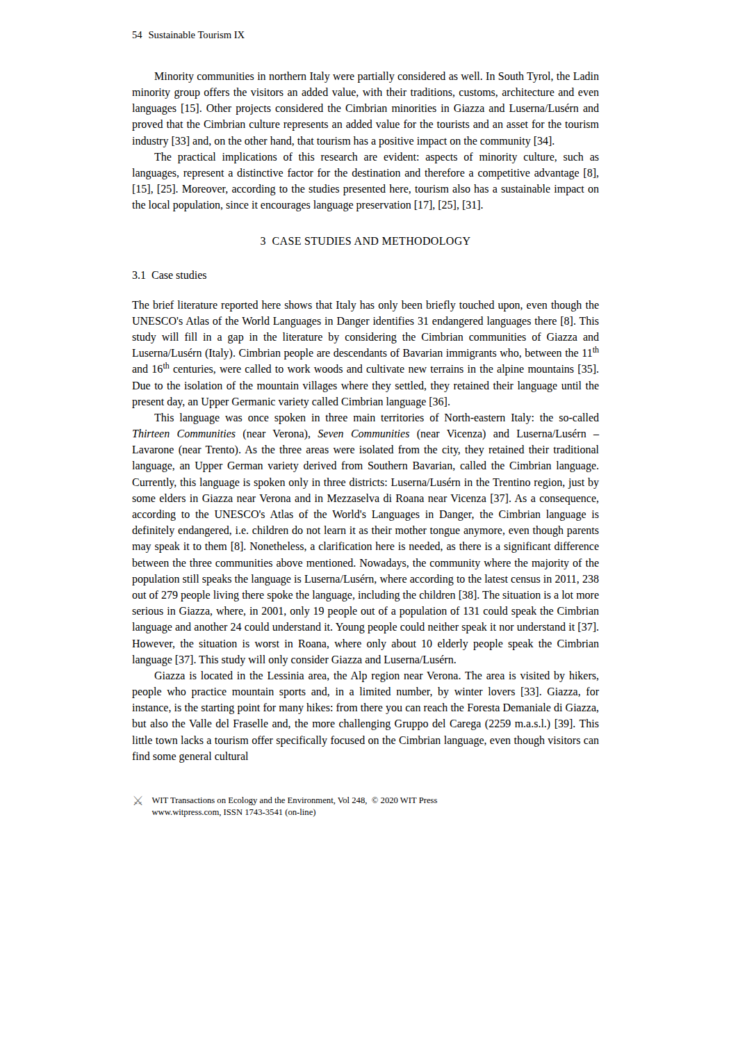54 Sustainable Tourism IX
Minority communities in northern Italy were partially considered as well. In South Tyrol, the Ladin minority group offers the visitors an added value, with their traditions, customs, architecture and even languages [15]. Other projects considered the Cimbrian minorities in Giazza and Luserna/Lusérn and proved that the Cimbrian culture represents an added value for the tourists and an asset for the tourism industry [33] and, on the other hand, that tourism has a positive impact on the community [34].
The practical implications of this research are evident: aspects of minority culture, such as languages, represent a distinctive factor for the destination and therefore a competitive advantage [8], [15], [25]. Moreover, according to the studies presented here, tourism also has a sustainable impact on the local population, since it encourages language preservation [17], [25], [31].
3 Case studies and methodology
3.1 Case studies
The brief literature reported here shows that Italy has only been briefly touched upon, even though the UNESCO's Atlas of the World Languages in Danger identifies 31 endangered languages there [8]. This study will fill in a gap in the literature by considering the Cimbrian communities of Giazza and Luserna/Lusérn (Italy). Cimbrian people are descendants of Bavarian immigrants who, between the 11th and 16th centuries, were called to work woods and cultivate new terrains in the alpine mountains [35]. Due to the isolation of the mountain villages where they settled, they retained their language until the present day, an Upper Germanic variety called Cimbrian language [36].
This language was once spoken in three main territories of North-eastern Italy: the so-called Thirteen Communities (near Verona), Seven Communities (near Vicenza) and Luserna/Lusérn – Lavarone (near Trento). As the three areas were isolated from the city, they retained their traditional language, an Upper German variety derived from Southern Bavarian, called the Cimbrian language. Currently, this language is spoken only in three districts: Luserna/Lusérn in the Trentino region, just by some elders in Giazza near Verona and in Mezzaselva di Roana near Vicenza [37]. As a consequence, according to the UNESCO's Atlas of the World's Languages in Danger, the Cimbrian language is definitely endangered, i.e. children do not learn it as their mother tongue anymore, even though parents may speak it to them [8]. Nonetheless, a clarification here is needed, as there is a significant difference between the three communities above mentioned. Nowadays, the community where the majority of the population still speaks the language is Luserna/Lusérn, where according to the latest census in 2011, 238 out of 279 people living there spoke the language, including the children [38]. The situation is a lot more serious in Giazza, where, in 2001, only 19 people out of a population of 131 could speak the Cimbrian language and another 24 could understand it. Young people could neither speak it nor understand it [37]. However, the situation is worst in Roana, where only about 10 elderly people speak the Cimbrian language [37]. This study will only consider Giazza and Luserna/Lusérn.
Giazza is located in the Lessinia area, the Alp region near Verona. The area is visited by hikers, people who practice mountain sports and, in a limited number, by winter lovers [33]. Giazza, for instance, is the starting point for many hikes: from there you can reach the Foresta Demaniale di Giazza, but also the Valle del Fraselle and, the more challenging Gruppo del Carega (2259 m.a.s.l.) [39]. This little town lacks a tourism offer specifically focused on the Cimbrian language, even though visitors can find some general cultural
⚔
WIT Transactions on Ecology and the Environment, Vol 248, © 2020 WIT Press
www.witpress.com, ISSN 1743-3541 (on-line)